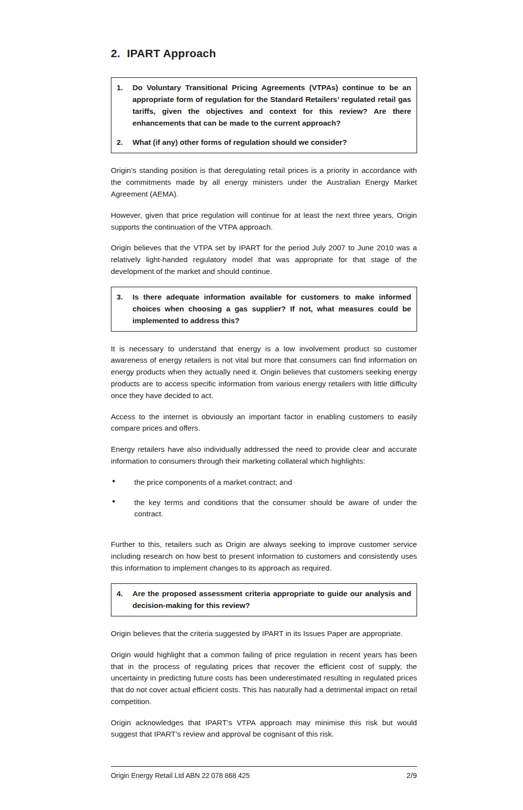2. IPART Approach
1. Do Voluntary Transitional Pricing Agreements (VTPAs) continue to be an appropriate form of regulation for the Standard Retailers’ regulated retail gas tariffs, given the objectives and context for this review? Are there enhancements that can be made to the current approach?
2. What (if any) other forms of regulation should we consider?
Origin’s standing position is that deregulating retail prices is a priority in accordance with the commitments made by all energy ministers under the Australian Energy Market Agreement (AEMA).
However, given that price regulation will continue for at least the next three years, Origin supports the continuation of the VTPA approach.
Origin believes that the VTPA set by IPART for the period July 2007 to June 2010 was a relatively light-handed regulatory model that was appropriate for that stage of the development of the market and should continue.
3. Is there adequate information available for customers to make informed choices when choosing a gas supplier? If not, what measures could be implemented to address this?
It is necessary to understand that energy is a low involvement product so customer awareness of energy retailers is not vital but more that consumers can find information on energy products when they actually need it. Origin believes that customers seeking energy products are to access specific information from various energy retailers with little difficulty once they have decided to act.
Access to the internet is obviously an important factor in enabling customers to easily compare prices and offers.
Energy retailers have also individually addressed the need to provide clear and accurate information to consumers through their marketing collateral which highlights:
the price components of a market contract; and
the key terms and conditions that the consumer should be aware of under the contract.
Further to this, retailers such as Origin are always seeking to improve customer service including research on how best to present information to customers and consistently uses this information to implement changes to its approach as required.
4. Are the proposed assessment criteria appropriate to guide our analysis and decision-making for this review?
Origin believes that the criteria suggested by IPART in its Issues Paper are appropriate.
Origin would highlight that a common failing of price regulation in recent years has been that in the process of regulating prices that recover the efficient cost of supply, the uncertainty in predicting future costs has been underestimated resulting in regulated prices that do not cover actual efficient costs. This has naturally had a detrimental impact on retail competition.
Origin acknowledges that IPART’s VTPA approach may minimise this risk but would suggest that IPART’s review and approval be cognisant of this risk.
Origin Energy Retail Ltd ABN 22 078 868 425 2/9